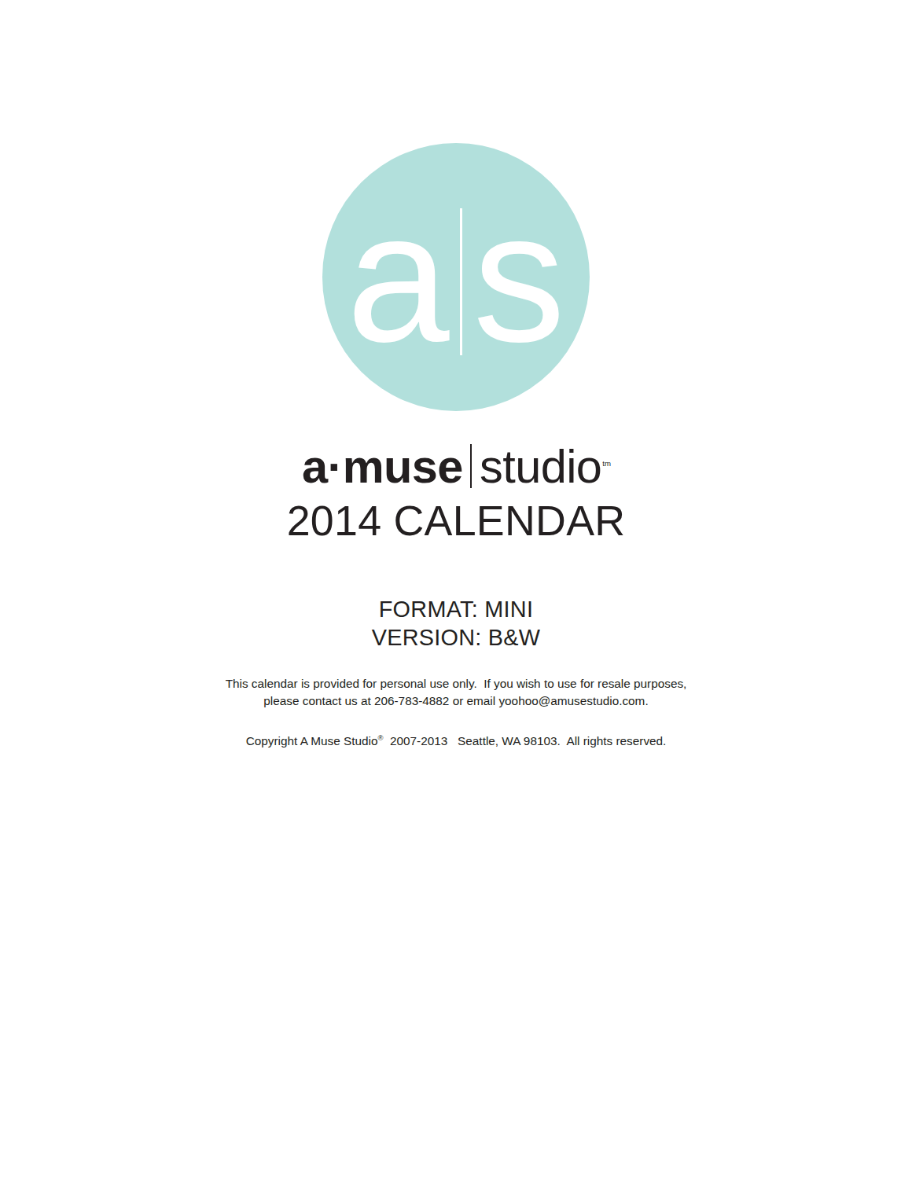a s
a·muse studio tm
2014 CALENDAR
FORMAT: MINI
VERSION: B&W
This calendar is provided for personal use only. If you wish to use for resale purposes,
please contact us at 206-783-4882 or email yoohoo@amusestudio.com.
Copyright A Muse Studio® 2007-2013 Seattle, WA 98103. All rights reserved.